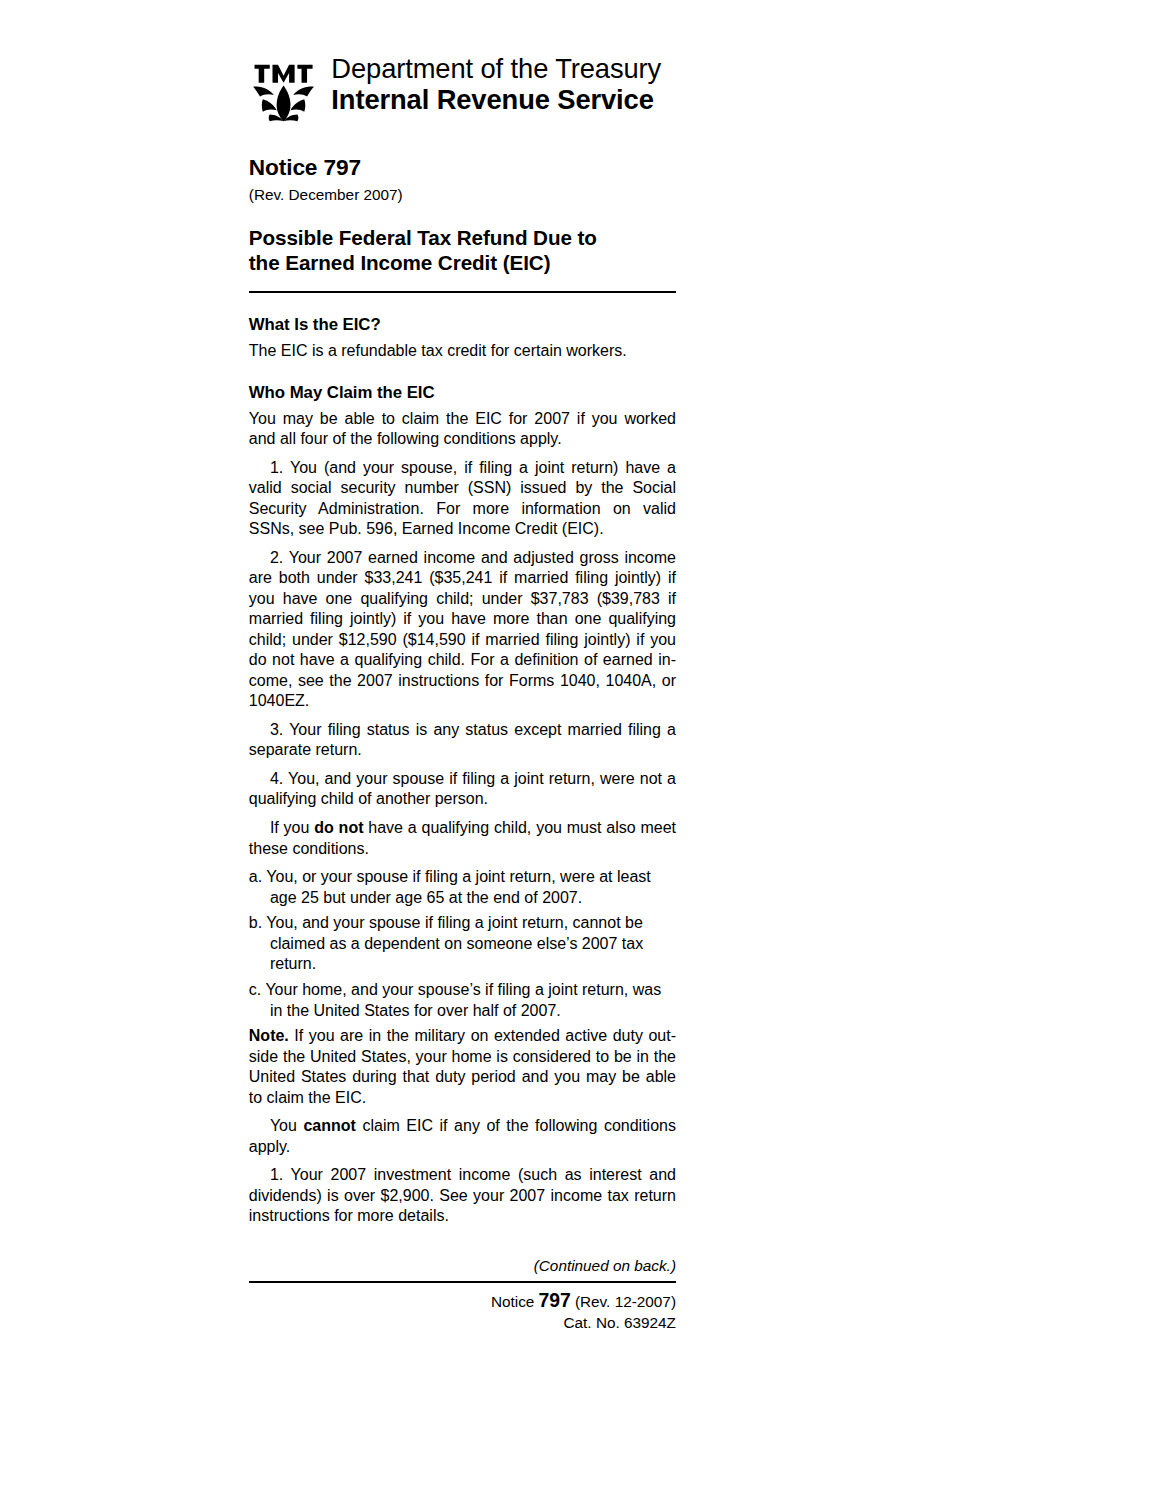Department of the Treasury
Internal Revenue Service
Notice 797
(Rev. December 2007)
Possible Federal Tax Refund Due to
the Earned Income Credit (EIC)
What Is the EIC?
The EIC is a refundable tax credit for certain workers.
Who May Claim the EIC
You may be able to claim the EIC for 2007 if you worked and all four of the following conditions apply.
1. You (and your spouse, if filing a joint return) have a valid social security number (SSN) issued by the Social Security Administration. For more information on valid SSNs, see Pub. 596, Earned Income Credit (EIC).
2. Your 2007 earned income and adjusted gross income are both under $33,241 ($35,241 if married filing jointly) if you have one qualifying child; under $37,783 ($39,783 if married filing jointly) if you have more than one qualifying child; under $12,590 ($14,590 if married filing jointly) if you do not have a qualifying child. For a definition of earned income, see the 2007 instructions for Forms 1040, 1040A, or 1040EZ.
3. Your filing status is any status except married filing a separate return.
4. You, and your spouse if filing a joint return, were not a qualifying child of another person.
If you do not have a qualifying child, you must also meet these conditions.
a. You, or your spouse if filing a joint return, were at least age 25 but under age 65 at the end of 2007.
b. You, and your spouse if filing a joint return, cannot be claimed as a dependent on someone else’s 2007 tax return.
c. Your home, and your spouse’s if filing a joint return, was in the United States for over half of 2007.
Note. If you are in the military on extended active duty outside the United States, your home is considered to be in the United States during that duty period and you may be able to claim the EIC.
You cannot claim EIC if any of the following conditions apply.
1. Your 2007 investment income (such as interest and dividends) is over $2,900. See your 2007 income tax return instructions for more details.
(Continued on back.)
Notice 797 (Rev. 12-2007)
Cat. No. 63924Z